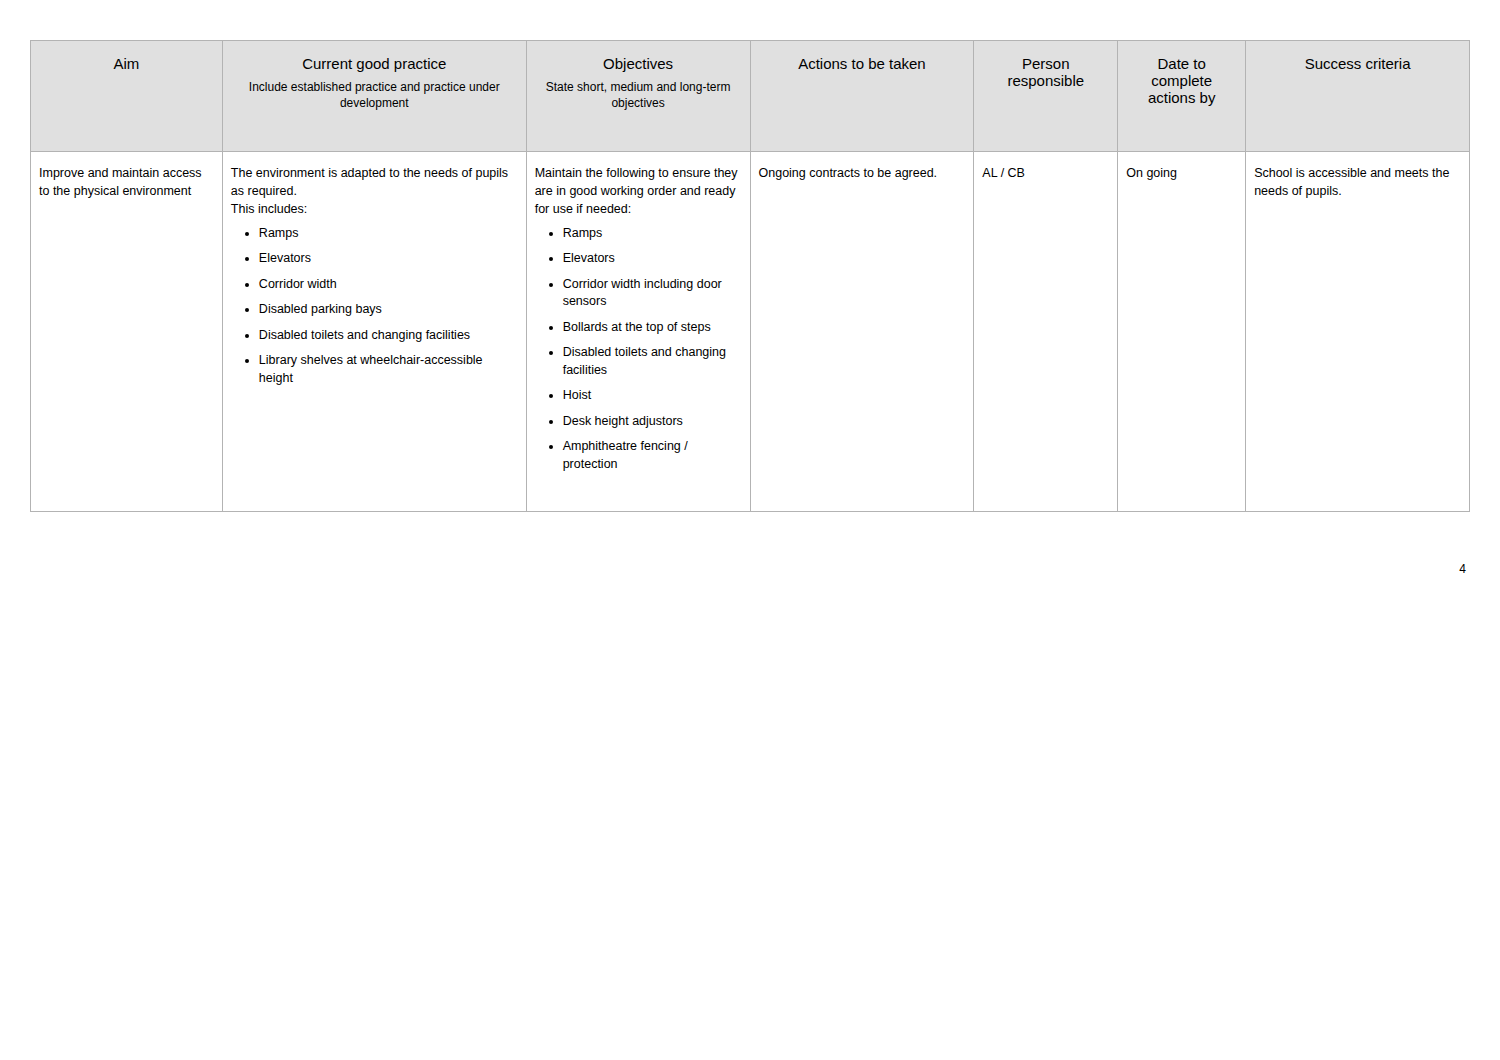| Aim | Current good practice Include established practice and practice under development | Objectives State short, medium and long-term objectives | Actions to be taken | Person responsible | Date to complete actions by | Success criteria |
| --- | --- | --- | --- | --- | --- | --- |
| Improve and maintain access to the physical environment | The environment is adapted to the needs of pupils as required. This includes: Ramps Elevators Corridor width Disabled parking bays Disabled toilets and changing facilities Library shelves at wheelchair-accessible height | Maintain the following to ensure they are in good working order and ready for use if needed: Ramps Elevators Corridor width including door sensors Bollards at the top of steps Disabled toilets and changing facilities Hoist Desk height adjustors Amphitheatre fencing / protection | Ongoing contracts to be agreed. | AL / CB | On going | School is accessible and meets the needs of pupils. |
4